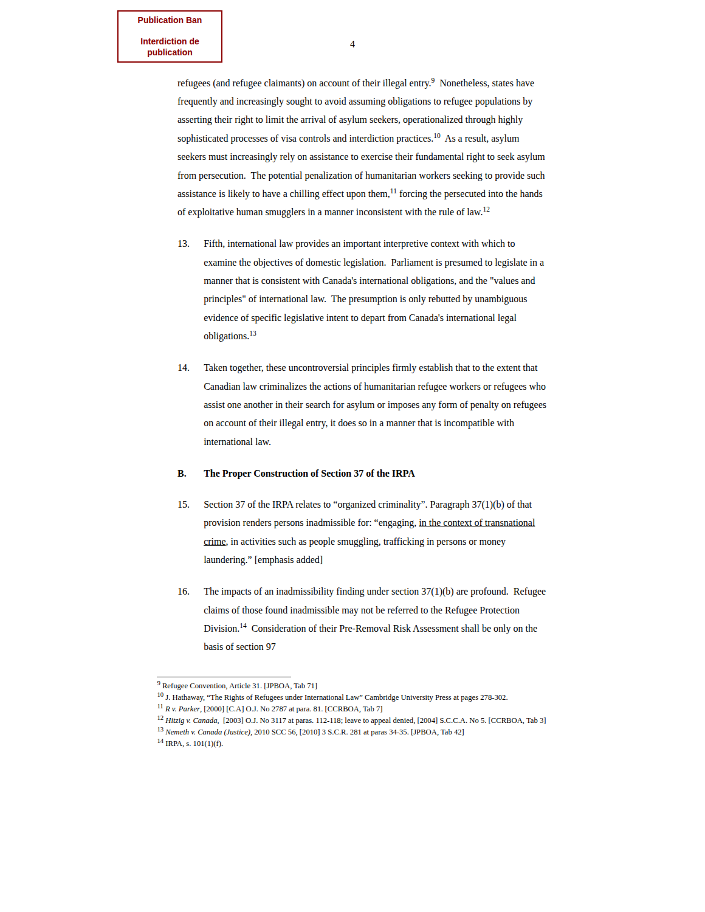Publication Ban
Interdiction de publication
4
refugees (and refugee claimants) on account of their illegal entry.9 Nonetheless, states have frequently and increasingly sought to avoid assuming obligations to refugee populations by asserting their right to limit the arrival of asylum seekers, operationalized through highly sophisticated processes of visa controls and interdiction practices.10 As a result, asylum seekers must increasingly rely on assistance to exercise their fundamental right to seek asylum from persecution. The potential penalization of humanitarian workers seeking to provide such assistance is likely to have a chilling effect upon them,11 forcing the persecuted into the hands of exploitative human smugglers in a manner inconsistent with the rule of law.12
13. Fifth, international law provides an important interpretive context with which to examine the objectives of domestic legislation. Parliament is presumed to legislate in a manner that is consistent with Canada's international obligations, and the "values and principles" of international law. The presumption is only rebutted by unambiguous evidence of specific legislative intent to depart from Canada's international legal obligations.13
14. Taken together, these uncontroversial principles firmly establish that to the extent that Canadian law criminalizes the actions of humanitarian refugee workers or refugees who assist one another in their search for asylum or imposes any form of penalty on refugees on account of their illegal entry, it does so in a manner that is incompatible with international law.
B. The Proper Construction of Section 37 of the IRPA
15. Section 37 of the IRPA relates to “organized criminality”. Paragraph 37(1)(b) of that provision renders persons inadmissible for: “engaging, in the context of transnational crime, in activities such as people smuggling, trafficking in persons or money laundering.” [emphasis added]
16. The impacts of an inadmissibility finding under section 37(1)(b) are profound. Refugee claims of those found inadmissible may not be referred to the Refugee Protection Division.14 Consideration of their Pre-Removal Risk Assessment shall be only on the basis of section 97
9 Refugee Convention, Article 31. [JPBOA, Tab 71]
10 J. Hathaway, “The Rights of Refugees under International Law” Cambridge University Press at pages 278-302.
11 R v. Parker, [2000] [C.A] O.J. No 2787 at para. 81. [CCRBOA, Tab 7]
12 Hitzig v. Canada, [2003] O.J. No 3117 at paras. 112-118; leave to appeal denied, [2004] S.C.C.A. No 5. [CCRBOA, Tab 3]
13 Nemeth v. Canada (Justice), 2010 SCC 56, [2010] 3 S.C.R. 281 at paras 34-35. [JPBOA, Tab 42]
14 IRPA, s. 101(1)(f).